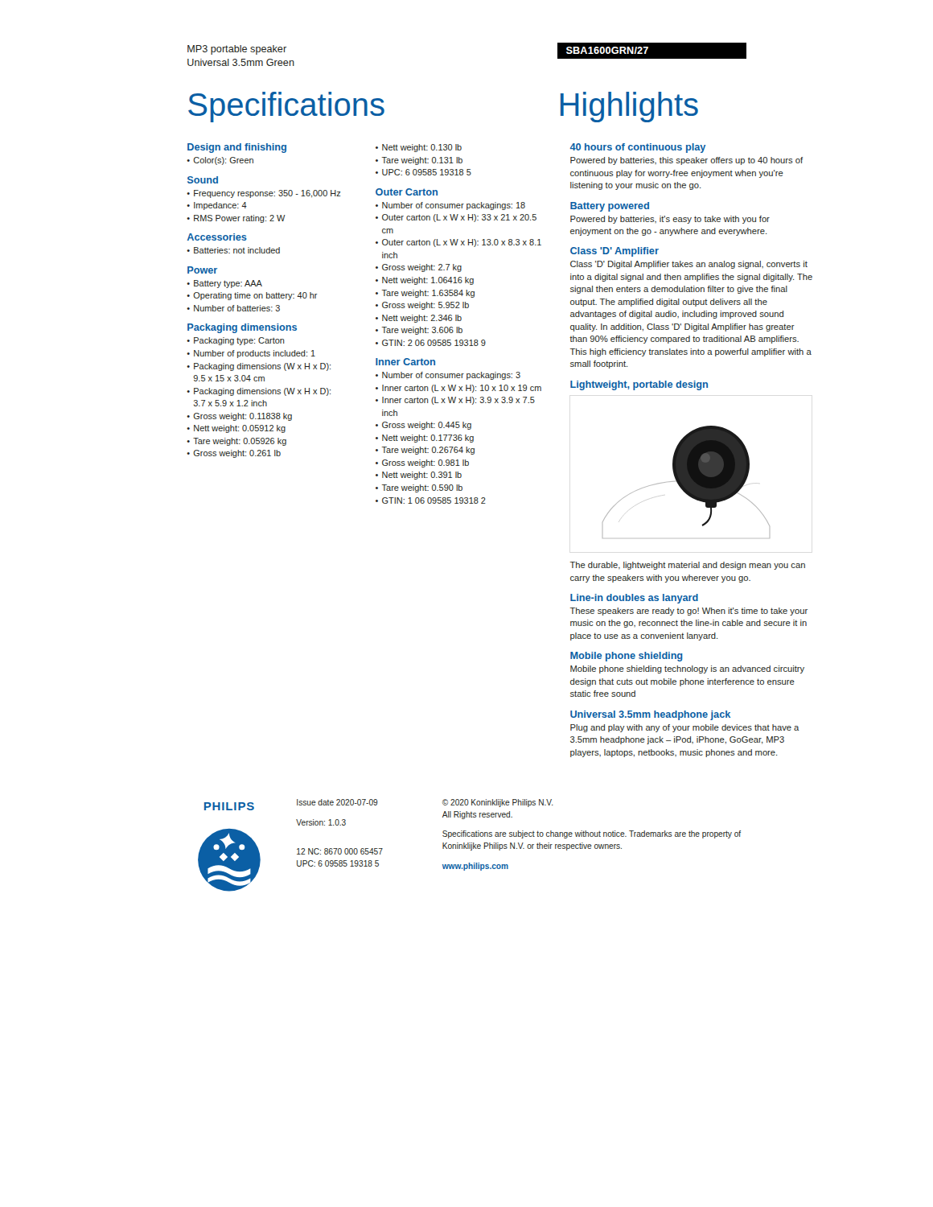MP3 portable speaker
Universal 3.5mm Green
SBA1600GRN/27
Specifications
Highlights
Design and finishing
Color(s): Green
Sound
Frequency response: 350 - 16,000 Hz
Impedance: 4
RMS Power rating: 2 W
Accessories
Batteries: not included
Power
Battery type: AAA
Operating time on battery: 40 hr
Number of batteries: 3
Packaging dimensions
Packaging type: Carton
Number of products included: 1
Packaging dimensions (W x H x D):9.5 x 15 x 3.04 cm
Packaging dimensions (W x H x D):3.7 x 5.9 x 1.2 inch
Gross weight: 0.11838 kg
Nett weight: 0.05912 kg
Tare weight: 0.05926 kg
Gross weight: 0.261 lb
Nett weight: 0.130 lb
Tare weight: 0.131 lb
UPC: 6 09585 19318 5
Outer Carton
Number of consumer packagings: 18
Outer carton (L x W x H): 33 x 21 x 20.5 cm
Outer carton (L x W x H): 13.0 x 8.3 x 8.1 inch
Gross weight: 2.7 kg
Nett weight: 1.06416 kg
Tare weight: 1.63584 kg
Gross weight: 5.952 lb
Nett weight: 2.346 lb
Tare weight: 3.606 lb
GTIN: 2 06 09585 19318 9
Inner Carton
Number of consumer packagings: 3
Inner carton (L x W x H): 10 x 10 x 19 cm
Inner carton (L x W x H): 3.9 x 3.9 x 7.5 inch
Gross weight: 0.445 kg
Nett weight: 0.17736 kg
Tare weight: 0.26764 kg
Gross weight: 0.981 lb
Nett weight: 0.391 lb
Tare weight: 0.590 lb
GTIN: 1 06 09585 19318 2
40 hours of continuous play
Powered by batteries, this speaker offers up to 40 hours of continuous play for worry-free enjoyment when you're listening to your music on the go.
Battery powered
Powered by batteries, it's easy to take with you for enjoyment on the go - anywhere and everywhere.
Class 'D' Amplifier
Class 'D' Digital Amplifier takes an analog signal, converts it into a digital signal and then amplifies the signal digitally. The signal then enters a demodulation filter to give the final output. The amplified digital output delivers all the advantages of digital audio, including improved sound quality. In addition, Class 'D' Digital Amplifier has greater than 90% efficiency compared to traditional AB amplifiers. This high efficiency translates into a powerful amplifier with a small footprint.
Lightweight, portable design
The durable, lightweight material and design mean you can carry the speakers with you wherever you go.
Line-in doubles as lanyard
These speakers are ready to go! When it's time to take your music on the go, reconnect the line-in cable and secure it in place to use as a convenient lanyard.
Mobile phone shielding
Mobile phone shielding technology is an advanced circuitry design that cuts out mobile phone interference to ensure static free sound
Universal 3.5mm headphone jack
Plug and play with any of your mobile devices that have a 3.5mm headphone jack – iPod, iPhone, GoGear, MP3 players, laptops, netbooks, music phones and more.
PHILIPS
Issue date 2020-07-09
Version: 1.0.3
12 NC: 8670 000 65457
UPC: 6 09585 19318 5
© 2020 Koninklijke Philips N.V.
All Rights reserved.
Specifications are subject to change without notice. Trademarks are the property of Koninklijke Philips N.V. or their respective owners.
www.philips.com